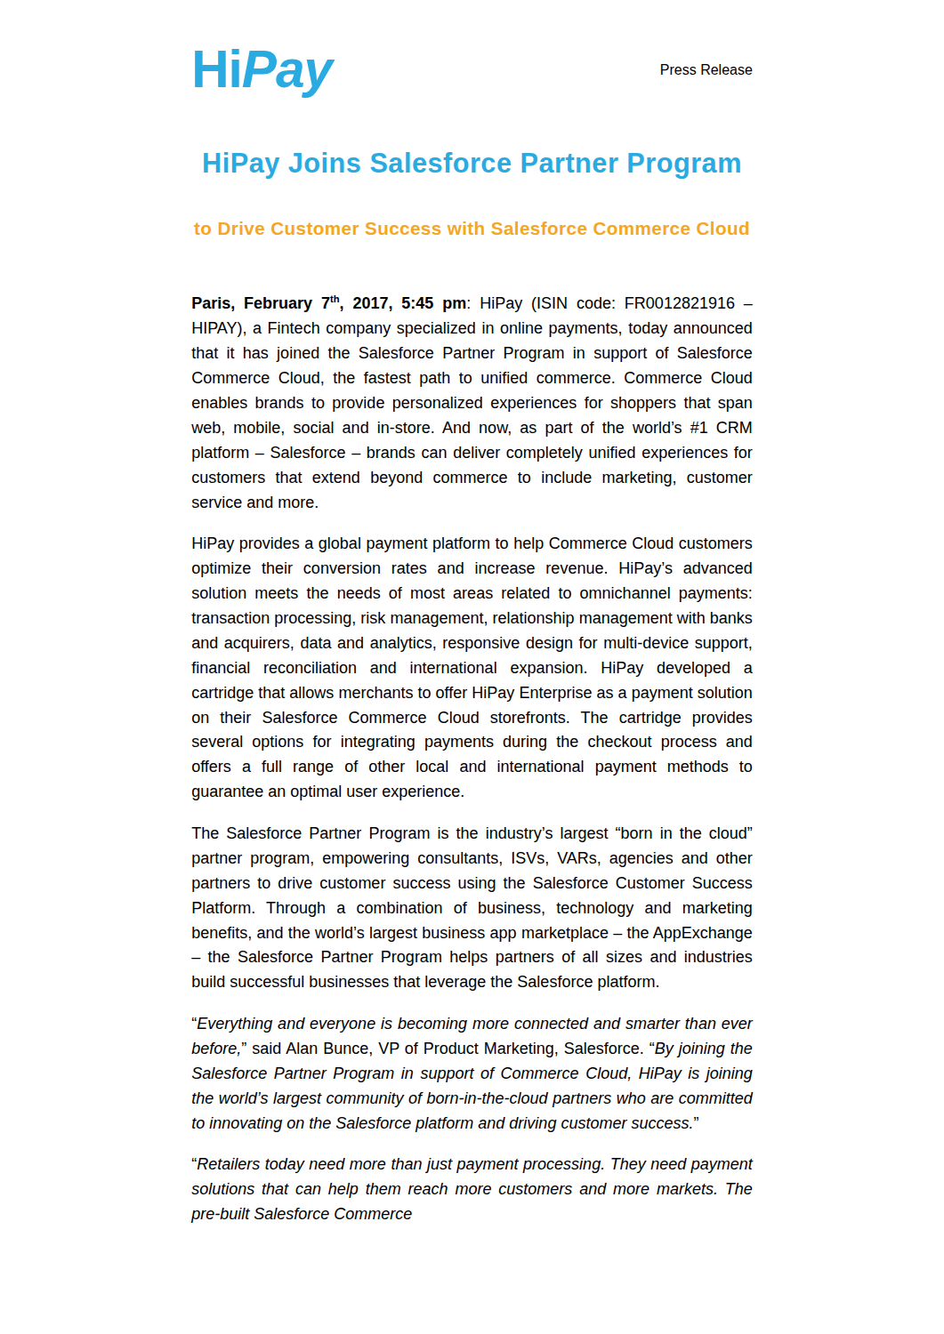HiPay
Press Release
HiPay Joins Salesforce Partner Program
to Drive Customer Success with Salesforce Commerce Cloud
Paris, February 7th, 2017, 5:45 pm: HiPay (ISIN code: FR0012821916 – HIPAY), a Fintech company specialized in online payments, today announced that it has joined the Salesforce Partner Program in support of Salesforce Commerce Cloud, the fastest path to unified commerce. Commerce Cloud enables brands to provide personalized experiences for shoppers that span web, mobile, social and in-store. And now, as part of the world’s #1 CRM platform – Salesforce – brands can deliver completely unified experiences for customers that extend beyond commerce to include marketing, customer service and more.
HiPay provides a global payment platform to help Commerce Cloud customers optimize their conversion rates and increase revenue. HiPay’s advanced solution meets the needs of most areas related to omnichannel payments: transaction processing, risk management, relationship management with banks and acquirers, data and analytics, responsive design for multi-device support, financial reconciliation and international expansion. HiPay developed a cartridge that allows merchants to offer HiPay Enterprise as a payment solution on their Salesforce Commerce Cloud storefronts. The cartridge provides several options for integrating payments during the checkout process and offers a full range of other local and international payment methods to guarantee an optimal user experience.
The Salesforce Partner Program is the industry’s largest “born in the cloud” partner program, empowering consultants, ISVs, VARs, agencies and other partners to drive customer success using the Salesforce Customer Success Platform. Through a combination of business, technology and marketing benefits, and the world’s largest business app marketplace – the AppExchange – the Salesforce Partner Program helps partners of all sizes and industries build successful businesses that leverage the Salesforce platform.
“Everything and everyone is becoming more connected and smarter than ever before,” said Alan Bunce, VP of Product Marketing, Salesforce. “By joining the Salesforce Partner Program in support of Commerce Cloud, HiPay is joining the world’s largest community of born-in-the-cloud partners who are committed to innovating on the Salesforce platform and driving customer success.”
“Retailers today need more than just payment processing. They need payment solutions that can help them reach more customers and more markets. The pre-built Salesforce Commerce